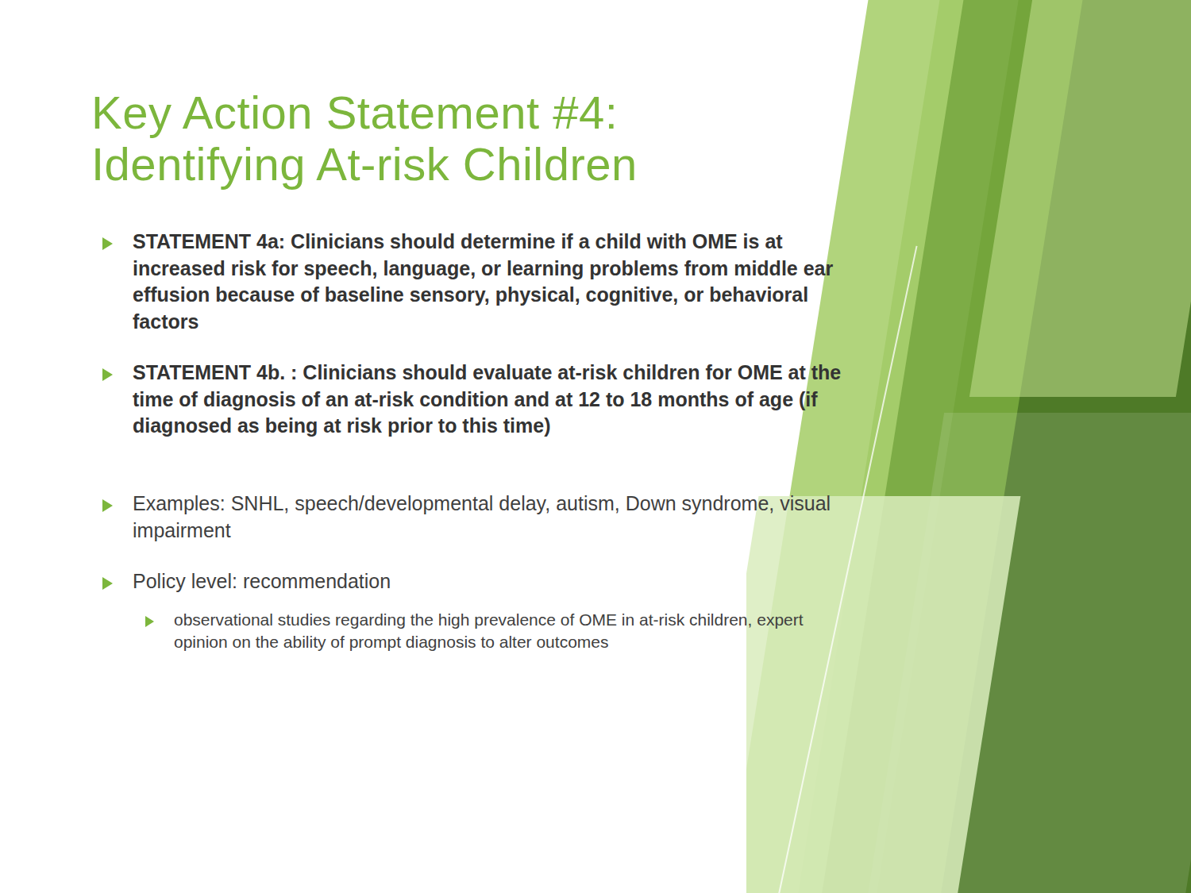Key Action Statement #4:
Identifying At-risk Children
STATEMENT 4a: Clinicians should determine if a child with OME is at increased risk for speech, language, or learning problems from middle ear effusion because of baseline sensory, physical, cognitive, or behavioral factors
STATEMENT 4b. : Clinicians should evaluate at-risk children for OME at the time of diagnosis of an at-risk condition and at 12 to 18 months of age (if diagnosed as being at risk prior to this time)
Examples: SNHL, speech/developmental delay, autism, Down syndrome, visual impairment
Policy level: recommendation
observational studies regarding the high prevalence of OME in at-risk children, expert opinion on the ability of prompt diagnosis to alter outcomes